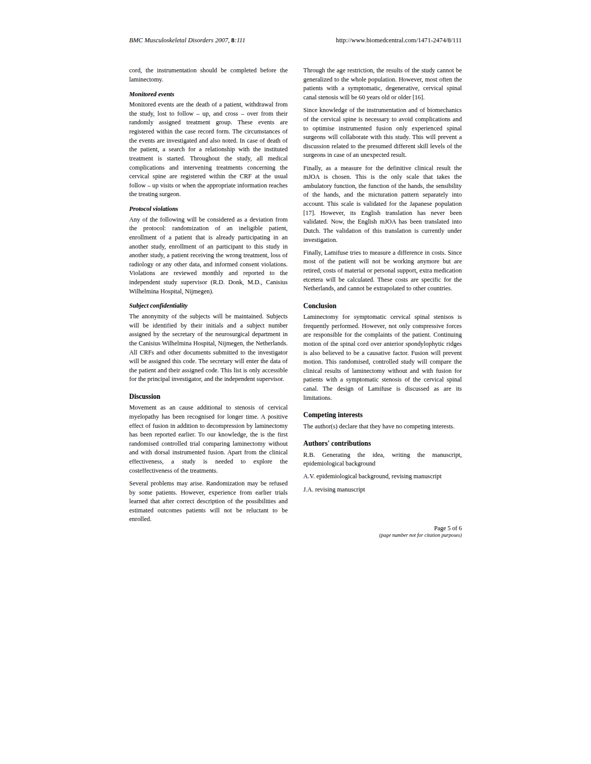BMC Musculoskeletal Disorders 2007, 8:111
http://www.biomedcentral.com/1471-2474/8/111
cord, the instrumentation should be completed before the laminectomy.
Monitored events
Monitored events are the death of a patient, withdrawal from the study, lost to follow – up, and cross – over from their randomly assigned treatment group. These events are registered within the case record form. The circumstances of the events are investigated and also noted. In case of death of the patient, a search for a relationship with the instituted treatment is started. Throughout the study, all medical complications and intervening treatments concerning the cervical spine are registered within the CRF at the usual follow – up visits or when the appropriate information reaches the treating surgeon.
Protocol violations
Any of the following will be considered as a deviation from the protocol: randomization of an ineligible patient, enrollment of a patient that is already participating in an another study, enrollment of an participant to this study in another study, a patient receiving the wrong treatment, loss of radiology or any other data, and informed consent violations. Violations are reviewed monthly and reported to the independent study supervisor (R.D. Donk, M.D., Canisius Wilhelmina Hospital, Nijmegen).
Subject confidentiality
The anonymity of the subjects will be maintained. Subjects will be identified by their initials and a subject number assigned by the secretary of the neurosurgical department in the Canisius Wilhelmina Hospital, Nijmegen, the Netherlands. All CRFs and other documents submitted to the investigator will be assigned this code. The secretary will enter the data of the patient and their assigned code. This list is only accessible for the principal investigator, and the independent supervisor.
Discussion
Movement as an cause additional to stenosis of cervical myelopathy has been recognised for longer time. A positive effect of fusion in addition to decompression by laminectomy has been reported earlier. To our knowledge, the is the first randomised controlled trial comparing laminectomy without and with dorsal instrumented fusion. Apart from the clinical effectiveness, a study is needed to explore the costeffectiveness of the treatments.
Several problems may arise. Randomization may be refused by some patients. However, experience from earlier trials learned that after correct description of the possibilities and estimated outcomes patients will not be reluctant to be enrolled.
Through the age restriction, the results of the study cannot be generalized to the whole population. However, most often the patients with a symptomatic, degenerative, cervical spinal canal stenosis will be 60 years old or older [16].
Since knowledge of the instrumentation and of biomechanics of the cervical spine is necessary to avoid complications and to optimise instrumented fusion only experienced spinal surgeons will collaborate with this study. This will prevent a discussion related to the presumed different skill levels of the surgeons in case of an unexpected result.
Finally, as a measure for the definitive clinical result the mJOA is chosen. This is the only scale that takes the ambulatory function, the function of the hands, the sensibility of the hands, and the micturation pattern separately into account. This scale is validated for the Japanese population [17]. However, its English translation has never been validated. Now, the English mJOA has been translated into Dutch. The validation of this translation is currently under investigation.
Finally, Lamifuse tries to measure a difference in costs. Since most of the patient will not be working anymore but are retired, costs of material or personal support, extra medication etcetera will be calculated. These costs are specific for the Netherlands, and cannot be extrapolated to other countries.
Conclusion
Laminectomy for symptomatic cervical spinal stenisos is frequently performed. However, not only compressive forces are responsible for the complaints of the patient. Continuing motion of the spinal cord over anterior spondylophytic ridges is also believed to be a causative factor. Fusion will prevent motion. This randomised, controlled study will compare the clinical results of laminectomy without and with fusion for patients with a symptomatic stenosis of the cervical spinal canal. The design of Lamifuse is discussed as are its limitations.
Competing interests
The author(s) declare that they have no competing interests.
Authors' contributions
R.B. Generating the idea, writing the manuscript, epidemiological background
A.V. epidemiological background, revising manuscript
J.A. revising manuscript
Page 5 of 6
(page number not for citation purposes)